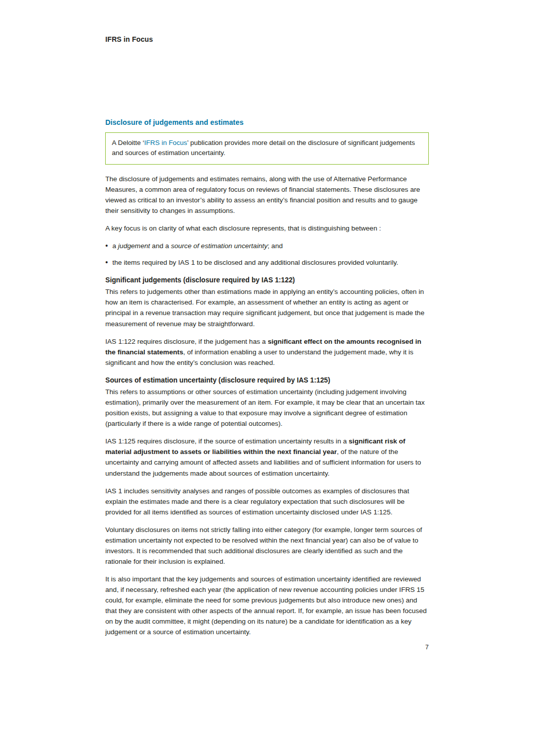IFRS in Focus
Disclosure of judgements and estimates
A Deloitte ‘IFRS in Focus’ publication provides more detail on the disclosure of significant judgements and sources of estimation uncertainty.
The disclosure of judgements and estimates remains, along with the use of Alternative Performance Measures, a common area of regulatory focus on reviews of financial statements. These disclosures are viewed as critical to an investor’s ability to assess an entity’s financial position and results and to gauge their sensitivity to changes in assumptions.
A key focus is on clarity of what each disclosure represents, that is distinguishing between :
a judgement and a source of estimation uncertainty; and
the items required by IAS 1 to be disclosed and any additional disclosures provided voluntarily.
Significant judgements (disclosure required by IAS 1:122)
This refers to judgements other than estimations made in applying an entity’s accounting policies, often in how an item is characterised. For example, an assessment of whether an entity is acting as agent or principal in a revenue transaction may require significant judgement, but once that judgement is made the measurement of revenue may be straightforward.
IAS 1:122 requires disclosure, if the judgement has a significant effect on the amounts recognised in the financial statements, of information enabling a user to understand the judgement made, why it is significant and how the entity’s conclusion was reached.
Sources of estimation uncertainty (disclosure required by IAS 1:125)
This refers to assumptions or other sources of estimation uncertainty (including judgement involving estimation), primarily over the measurement of an item. For example, it may be clear that an uncertain tax position exists, but assigning a value to that exposure may involve a significant degree of estimation (particularly if there is a wide range of potential outcomes).
IAS 1:125 requires disclosure, if the source of estimation uncertainty results in a significant risk of material adjustment to assets or liabilities within the next financial year, of the nature of the uncertainty and carrying amount of affected assets and liabilities and of sufficient information for users to understand the judgements made about sources of estimation uncertainty.
IAS 1 includes sensitivity analyses and ranges of possible outcomes as examples of disclosures that explain the estimates made and there is a clear regulatory expectation that such disclosures will be provided for all items identified as sources of estimation uncertainty disclosed under IAS 1:125.
Voluntary disclosures on items not strictly falling into either category (for example, longer term sources of estimation uncertainty not expected to be resolved within the next financial year) can also be of value to investors. It is recommended that such additional disclosures are clearly identified as such and the rationale for their inclusion is explained.
It is also important that the key judgements and sources of estimation uncertainty identified are reviewed and, if necessary, refreshed each year (the application of new revenue accounting policies under IFRS 15 could, for example, eliminate the need for some previous judgements but also introduce new ones) and that they are consistent with other aspects of the annual report. If, for example, an issue has been focused on by the audit committee, it might (depending on its nature) be a candidate for identification as a key judgement or a source of estimation uncertainty.
7